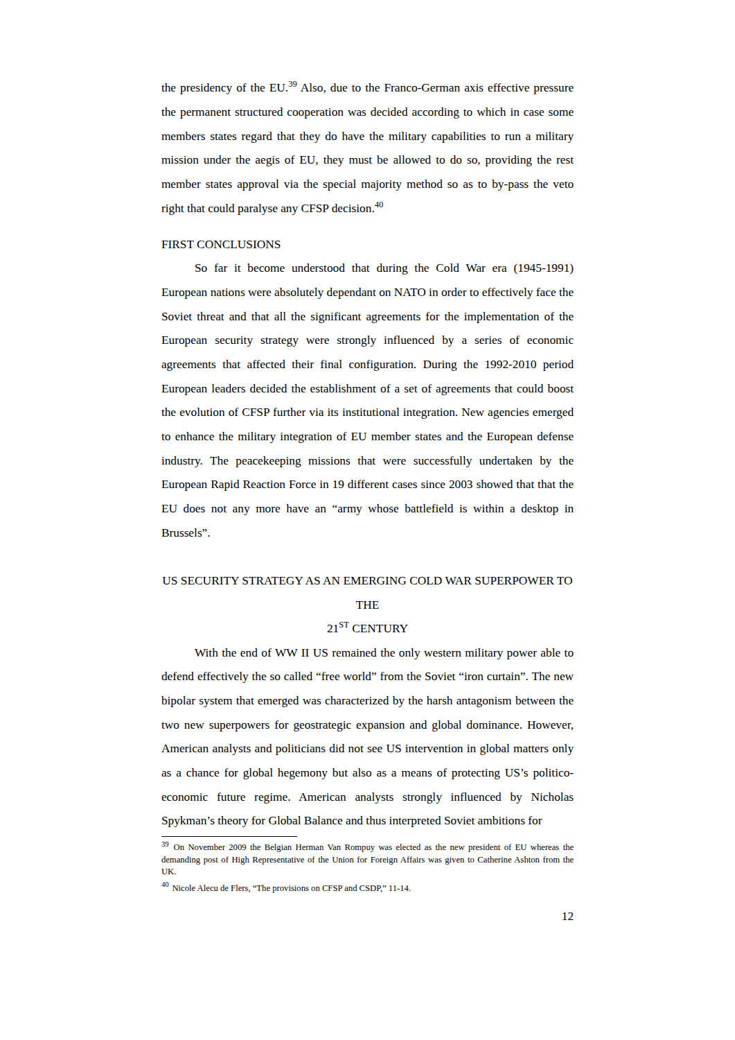the presidency of the EU.39 Also, due to the Franco-German axis effective pressure the permanent structured cooperation was decided according to which in case some members states regard that they do have the military capabilities to run a military mission under the aegis of EU, they must be allowed to do so, providing the rest member states approval via the special majority method so as to by-pass the veto right that could paralyse any CFSP decision.40
First Conclusions
So far it become understood that during the Cold War era (1945-1991) European nations were absolutely dependant on NATO in order to effectively face the Soviet threat and that all the significant agreements for the implementation of the European security strategy were strongly influenced by a series of economic agreements that affected their final configuration. During the 1992-2010 period European leaders decided the establishment of a set of agreements that could boost the evolution of CFSP further via its institutional integration. New agencies emerged to enhance the military integration of EU member states and the European defense industry. The peacekeeping missions that were successfully undertaken by the European Rapid Reaction Force in 19 different cases since 2003 showed that that the EU does not any more have an “army whose battlefield is within a desktop in Brussels”.
US Security Strategy as an Emerging Cold War Superpower to the
21st Century
With the end of WW II US remained the only western military power able to defend effectively the so called “free world” from the Soviet “iron curtain”. The new bipolar system that emerged was characterized by the harsh antagonism between the two new superpowers for geostrategic expansion and global dominance. However, American analysts and politicians did not see US intervention in global matters only as a chance for global hegemony but also as a means of protecting US’s politico-economic future regime. American analysts strongly influenced by Nicholas Spykman’s theory for Global Balance and thus interpreted Soviet ambitions for
39 On November 2009 the Belgian Herman Van Rompuy was elected as the new president of EU whereas the demanding post of High Representative of the Union for Foreign Affairs was given to Catherine Ashton from the UK.
40 Nicole Alecu de Flers, “The provisions on CFSP and CSDP,” 11-14.
12